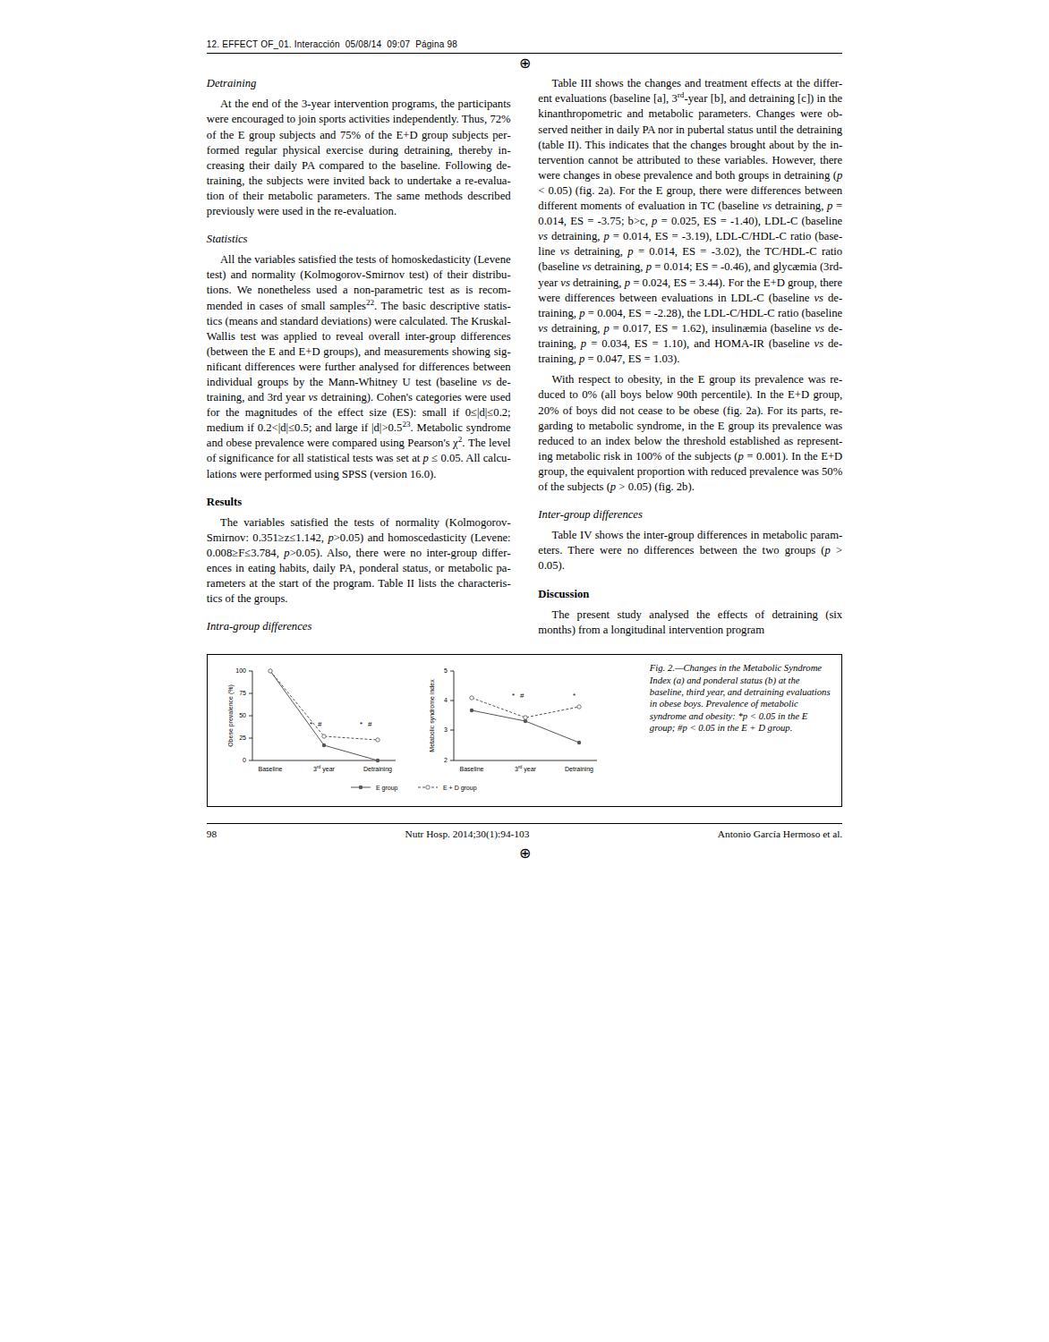12. EFFECT OF_01. Interacción 05/08/14 09:07 Página 98
⊕
Detraining
At the end of the 3-year intervention programs, the participants were encouraged to join sports activities independently. Thus, 72% of the E group subjects and 75% of the E+D group subjects performed regular physical exercise during detraining, thereby increasing their daily PA compared to the baseline. Following detraining, the subjects were invited back to undertake a re-evaluation of their metabolic parameters. The same methods described previously were used in the re-evaluation.
Statistics
All the variables satisfied the tests of homoskedasticity (Levene test) and normality (Kolmogorov-Smirnov test) of their distributions. We nonetheless used a non-parametric test as is recommended in cases of small samples22. The basic descriptive statistics (means and standard deviations) were calculated. The Kruskal-Wallis test was applied to reveal overall inter-group differences (between the E and E+D groups), and measurements showing significant differences were further analysed for differences between individual groups by the Mann-Whitney U test (baseline vs detraining, and 3rd year vs detraining). Cohen's categories were used for the magnitudes of the effect size (ES): small if 0≤|d|≤0.2; medium if 0.2<|d|≤0.5; and large if |d|>0.523. Metabolic syndrome and obese prevalence were compared using Pearson's χ2. The level of significance for all statistical tests was set at p ≤ 0.05. All calculations were performed using SPSS (version 16.0).
Results
The variables satisfied the tests of normality (Kolmogorov-Smirnov: 0.351≥z≤1.142, p>0.05) and homoscedasticity (Levene: 0.008≥F≤3.784, p>0.05). Also, there were no inter-group differences in eating habits, daily PA, ponderal status, or metabolic parameters at the start of the program. Table II lists the characteristics of the groups.
Intra-group differences
Table III shows the changes and treatment effects at the different evaluations (baseline [a], 3rd-year [b], and detraining [c]) in the kinanthropometric and metabolic parameters. Changes were observed neither in daily PA nor in pubertal status until the detraining (table II). This indicates that the changes brought about by the intervention cannot be attributed to these variables. However, there were changes in obese prevalence and both groups in detraining (p < 0.05) (fig. 2a). For the E group, there were differences between different moments of evaluation in TC (baseline vs detraining, p = 0.014, ES = -3.75; b>c, p = 0.025, ES = -1.40), LDL-C (baseline vs detraining, p = 0.014, ES = -3.19), LDL-C/HDL-C ratio (baseline vs detraining, p = 0.014, ES = -3.02), the TC/HDL-C ratio (baseline vs detraining, p = 0.014; ES = -0.46), and glycæmia (3rd-year vs detraining, p = 0.024, ES = 3.44). For the E+D group, there were differences between evaluations in LDL-C (baseline vs detraining, p = 0.004, ES = -2.28), the LDL-C/HDL-C ratio (baseline vs detraining, p = 0.017, ES = 1.62), insulinæmia (baseline vs detraining, p = 0.034, ES = 1.10), and HOMA-IR (baseline vs detraining, p = 0.047, ES = 1.03).
With respect to obesity, in the E group its prevalence was reduced to 0% (all boys below 90th percentile). In the E+D group, 20% of boys did not cease to be obese (fig. 2a). For its parts, regarding to metabolic syndrome, in the E group its prevalence was reduced to an index below the threshold established as representing metabolic risk in 100% of the subjects (p = 0.001). In the E+D group, the equivalent proportion with reduced prevalence was 50% of the subjects (p > 0.05) (fig. 2b).
Inter-group differences
Table IV shows the inter-group differences in metabolic parameters. There were no differences between the two groups (p > 0.05).
Discussion
The present study analysed the effects of detraining (six months) from a longitudinal intervention program
100 75 50 25 0 Obese prevalence (%) Baseline 3rd year Detraining * # * # 5 4 3 2 Metabolic syndrome index Baseline 3rd year Detraining * # * E group E + D group
Fig. 2.—Changes in the Metabolic Syndrome Index (a) and ponderal status (b) at the baseline, third year, and detraining evaluations in obese boys. Prevalence of metabolic syndrome and obesity: *p < 0.05 in the E group; #p < 0.05 in the E + D group.
98
Nutr Hosp. 2014;30(1):94-103
Antonio García Hermoso et al.
⊕